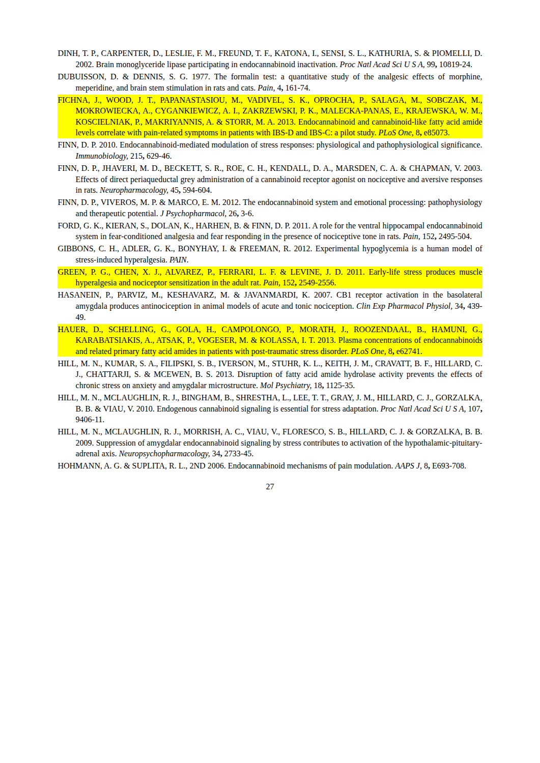DINH, T. P., CARPENTER, D., LESLIE, F. M., FREUND, T. F., KATONA, I., SENSI, S. L., KATHURIA, S. & PIOMELLI, D. 2002. Brain monoglyceride lipase participating in endocannabinoid inactivation. Proc Natl Acad Sci U S A, 99, 10819-24.
DUBUISSON, D. & DENNIS, S. G. 1977. The formalin test: a quantitative study of the analgesic effects of morphine, meperidine, and brain stem stimulation in rats and cats. Pain, 4, 161-74.
FICHNA, J., WOOD, J. T., PAPANASTASIOU, M., VADIVEL, S. K., OPROCHA, P., SALAGA, M., SOBCZAK, M., MOKROWIECKA, A., CYGANKIEWICZ, A. I., ZAKRZEWSKI, P. K., MALECKA-PANAS, E., KRAJEWSKA, W. M., KOSCIELNIAK, P., MAKRIYANNIS, A. & STORR, M. A. 2013. Endocannabinoid and cannabinoid-like fatty acid amide levels correlate with pain-related symptoms in patients with IBS-D and IBS-C: a pilot study. PLoS One, 8, e85073.
FINN, D. P. 2010. Endocannabinoid-mediated modulation of stress responses: physiological and pathophysiological significance. Immunobiology, 215, 629-46.
FINN, D. P., JHAVERI, M. D., BECKETT, S. R., ROE, C. H., KENDALL, D. A., MARSDEN, C. A. & CHAPMAN, V. 2003. Effects of direct periaqueductal grey administration of a cannabinoid receptor agonist on nociceptive and aversive responses in rats. Neuropharmacology, 45, 594-604.
FINN, D. P., VIVEROS, M. P. & MARCO, E. M. 2012. The endocannabinoid system and emotional processing: pathophysiology and therapeutic potential. J Psychopharmacol, 26, 3-6.
FORD, G. K., KIERAN, S., DOLAN, K., HARHEN, B. & FINN, D. P. 2011. A role for the ventral hippocampal endocannabinoid system in fear-conditioned analgesia and fear responding in the presence of nociceptive tone in rats. Pain, 152, 2495-504.
GIBBONS, C. H., ADLER, G. K., BONYHAY, I. & FREEMAN, R. 2012. Experimental hypoglycemia is a human model of stress-induced hyperalgesia. PAIN.
GREEN, P. G., CHEN, X. J., ALVAREZ, P., FERRARI, L. F. & LEVINE, J. D. 2011. Early-life stress produces muscle hyperalgesia and nociceptor sensitization in the adult rat. Pain, 152, 2549-2556.
HASANEIN, P., PARVIZ, M., KESHAVARZ, M. & JAVANMARDI, K. 2007. CB1 receptor activation in the basolateral amygdala produces antinociception in animal models of acute and tonic nociception. Clin Exp Pharmacol Physiol, 34, 439-49.
HAUER, D., SCHELLING, G., GOLA, H., CAMPOLONGO, P., MORATH, J., ROOZENDAAL, B., HAMUNI, G., KARABATSIAKIS, A., ATSAK, P., VOGESER, M. & KOLASSA, I. T. 2013. Plasma concentrations of endocannabinoids and related primary fatty acid amides in patients with post-traumatic stress disorder. PLoS One, 8, e62741.
HILL, M. N., KUMAR, S. A., FILIPSKI, S. B., IVERSON, M., STUHR, K. L., KEITH, J. M., CRAVATT, B. F., HILLARD, C. J., CHATTARJI, S. & MCEWEN, B. S. 2013. Disruption of fatty acid amide hydrolase activity prevents the effects of chronic stress on anxiety and amygdalar microstructure. Mol Psychiatry, 18, 1125-35.
HILL, M. N., MCLAUGHLIN, R. J., BINGHAM, B., SHRESTHA, L., LEE, T. T., GRAY, J. M., HILLARD, C. J., GORZALKA, B. B. & VIAU, V. 2010. Endogenous cannabinoid signaling is essential for stress adaptation. Proc Natl Acad Sci U S A, 107, 9406-11.
HILL, M. N., MCLAUGHLIN, R. J., MORRISH, A. C., VIAU, V., FLORESCO, S. B., HILLARD, C. J. & GORZALKA, B. B. 2009. Suppression of amygdalar endocannabinoid signaling by stress contributes to activation of the hypothalamic-pituitary-adrenal axis. Neuropsychopharmacology, 34, 2733-45.
HOHMANN, A. G. & SUPLITA, R. L., 2ND 2006. Endocannabinoid mechanisms of pain modulation. AAPS J, 8, E693-708.
27